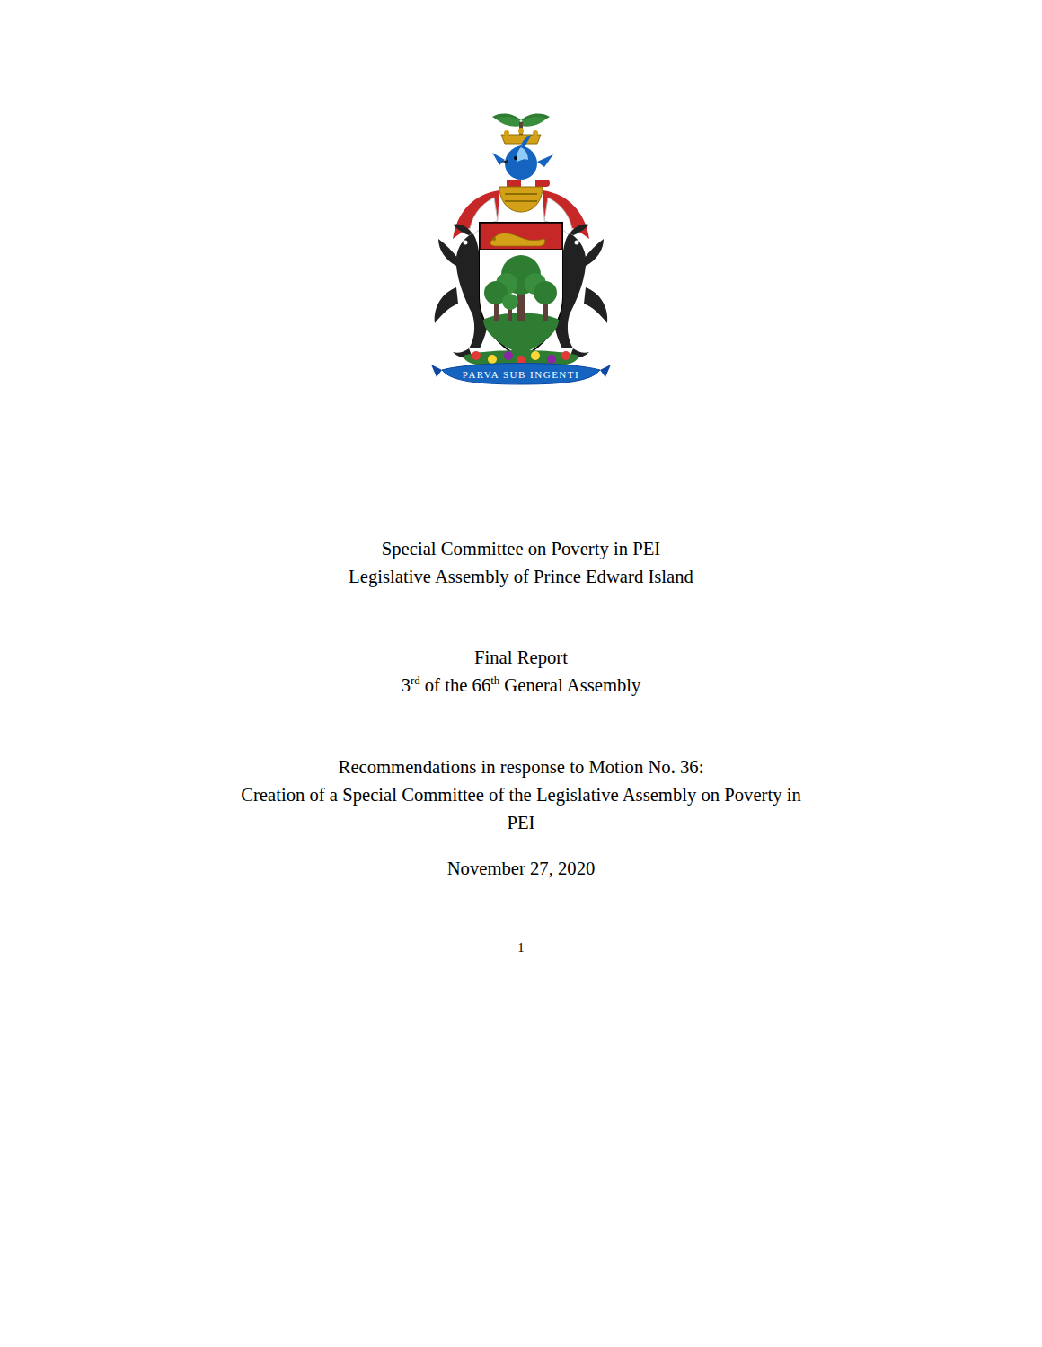PARVA SUB INGENTI
Special Committee on Poverty in PEI
Legislative Assembly of Prince Edward Island
Final Report
3rd of the 66th General Assembly
Recommendations in response to Motion No. 36:
Creation of a Special Committee of the Legislative Assembly on Poverty in PEI
November 27, 2020
1